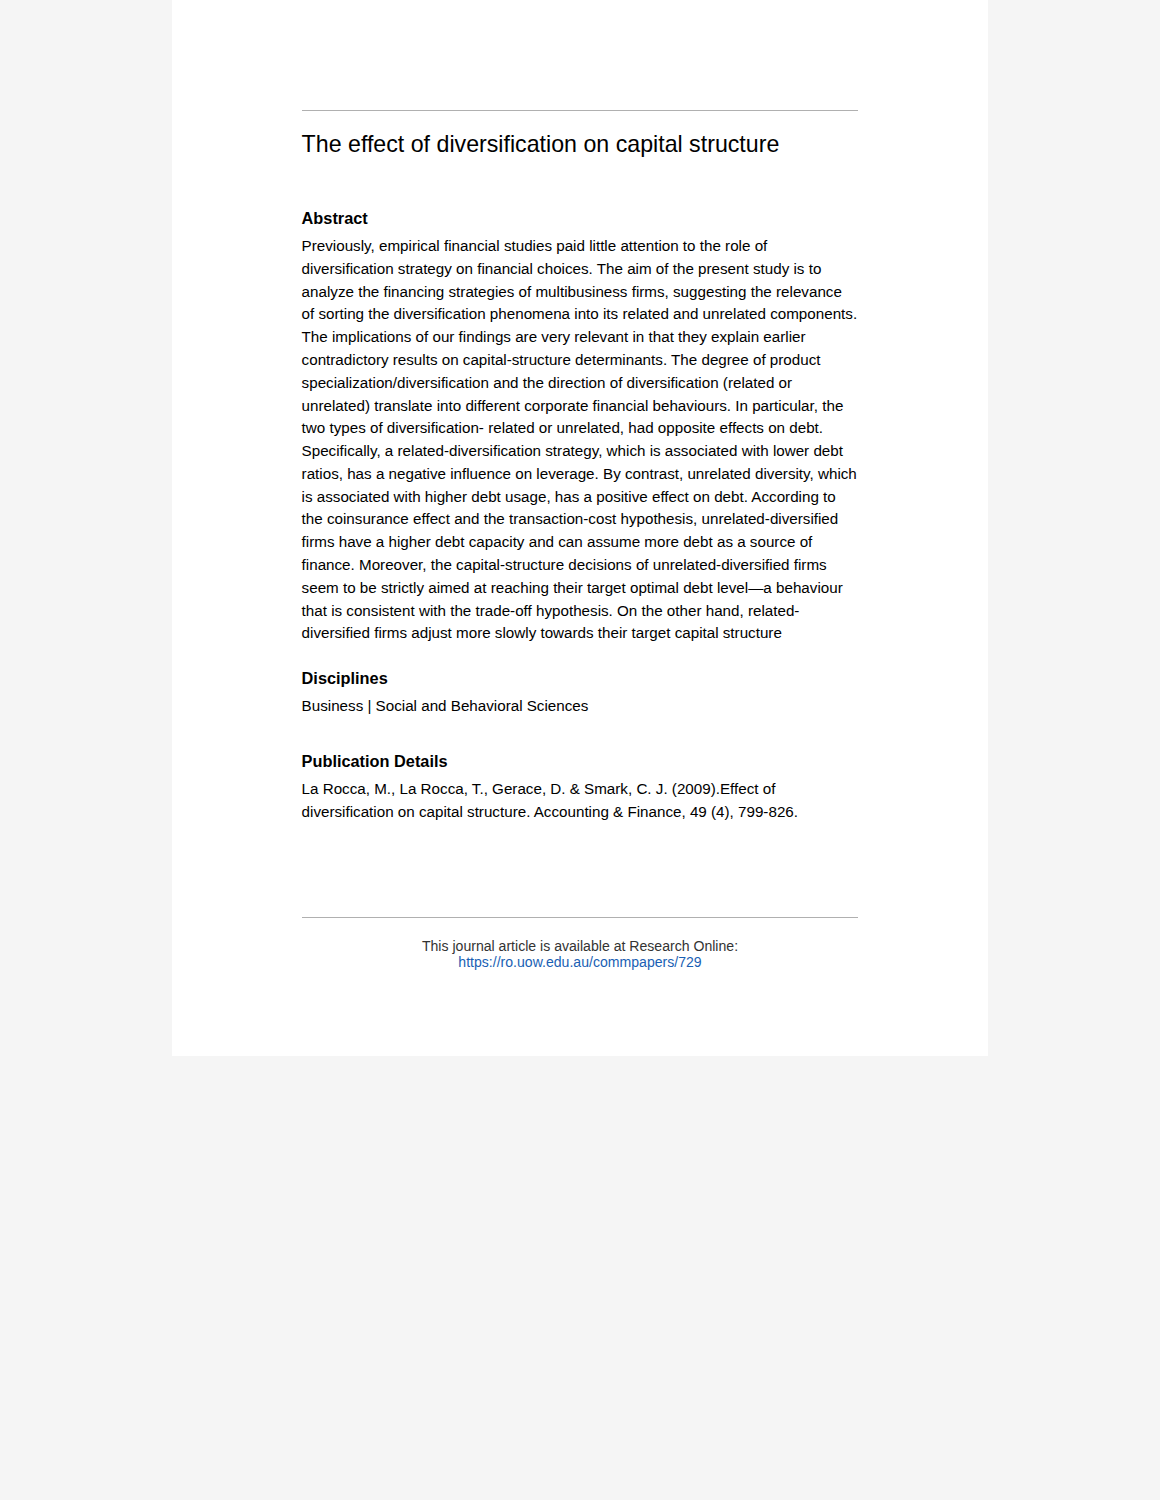The effect of diversification on capital structure
Abstract
Previously, empirical financial studies paid little attention to the role of diversification strategy on financial choices. The aim of the present study is to analyze the financing strategies of multibusiness firms, suggesting the relevance of sorting the diversification phenomena into its related and unrelated components. The implications of our findings are very relevant in that they explain earlier contradictory results on capital-structure determinants. The degree of product specialization/diversification and the direction of diversification (related or unrelated) translate into different corporate financial behaviours. In particular, the two types of diversification- related or unrelated, had opposite effects on debt. Specifically, a related-diversification strategy, which is associated with lower debt ratios, has a negative influence on leverage. By contrast, unrelated diversity, which is associated with higher debt usage, has a positive effect on debt. According to the coinsurance effect and the transaction-cost hypothesis, unrelated-diversified firms have a higher debt capacity and can assume more debt as a source of finance. Moreover, the capital-structure decisions of unrelated-diversified firms seem to be strictly aimed at reaching their target optimal debt level—a behaviour that is consistent with the trade-off hypothesis. On the other hand, related-diversified firms adjust more slowly towards their target capital structure
Disciplines
Business | Social and Behavioral Sciences
Publication Details
La Rocca, M., La Rocca, T., Gerace, D. & Smark, C. J. (2009).Effect of diversification on capital structure. Accounting & Finance, 49 (4), 799-826.
This journal article is available at Research Online: https://ro.uow.edu.au/commpapers/729